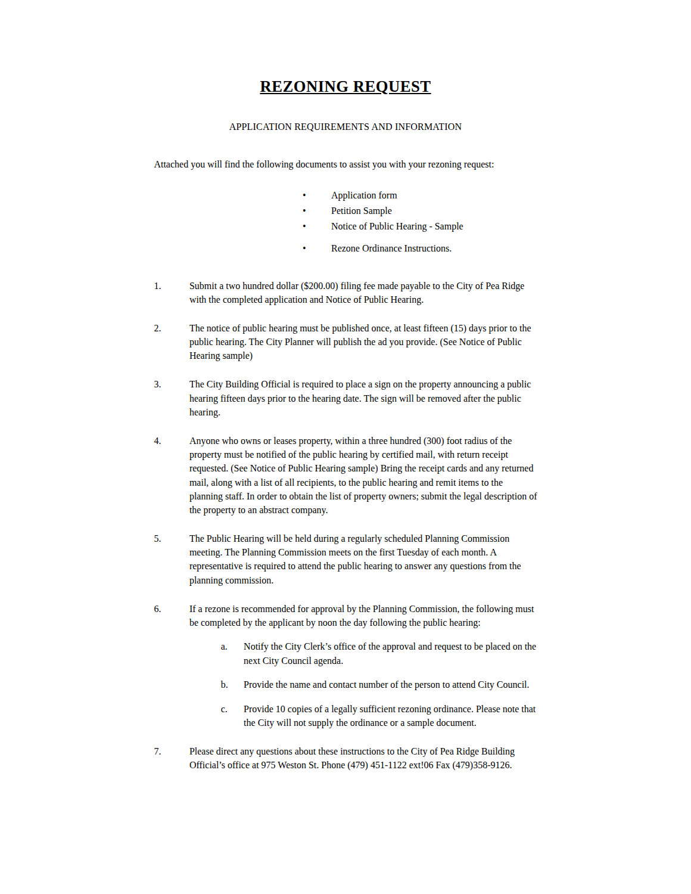REZONING REQUEST
APPLICATION REQUIREMENTS AND INFORMATION
Attached you will find the following documents to assist you with your rezoning request:
Application form
Petition Sample
Notice of Public Hearing - Sample
Rezone Ordinance Instructions.
Submit a two hundred dollar ($200.00) filing fee made payable to the City of Pea Ridge with the completed application and Notice of Public Hearing.
The notice of public hearing must be published once, at least fifteen (15) days prior to the public hearing. The City Planner will publish the ad you provide. (See Notice of Public Hearing sample)
The City Building Official is required to place a sign on the property announcing a public hearing fifteen days prior to the hearing date. The sign will be removed after the public hearing.
Anyone who owns or leases property, within a three hundred (300) foot radius of the property must be notified of the public hearing by certified mail, with return receipt requested. (See Notice of Public Hearing sample) Bring the receipt cards and any returned mail, along with a list of all recipients, to the public hearing and remit items to the planning staff. In order to obtain the list of property owners; submit the legal description of the property to an abstract company.
The Public Hearing will be held during a regularly scheduled Planning Commission meeting. The Planning Commission meets on the first Tuesday of each month. A representative is required to attend the public hearing to answer any questions from the planning commission.
If a rezone is recommended for approval by the Planning Commission, the following must be completed by the applicant by noon the day following the public hearing:
Notify the City Clerk’s office of the approval and request to be placed on the next City Council agenda.
Provide the name and contact number of the person to attend City Council.
Provide 10 copies of a legally sufficient rezoning ordinance. Please note that the City will not supply the ordinance or a sample document.
Please direct any questions about these instructions to the City of Pea Ridge Building Official’s office at 975 Weston St. Phone (479) 451-1122 ext!06 Fax (479)358-9126.